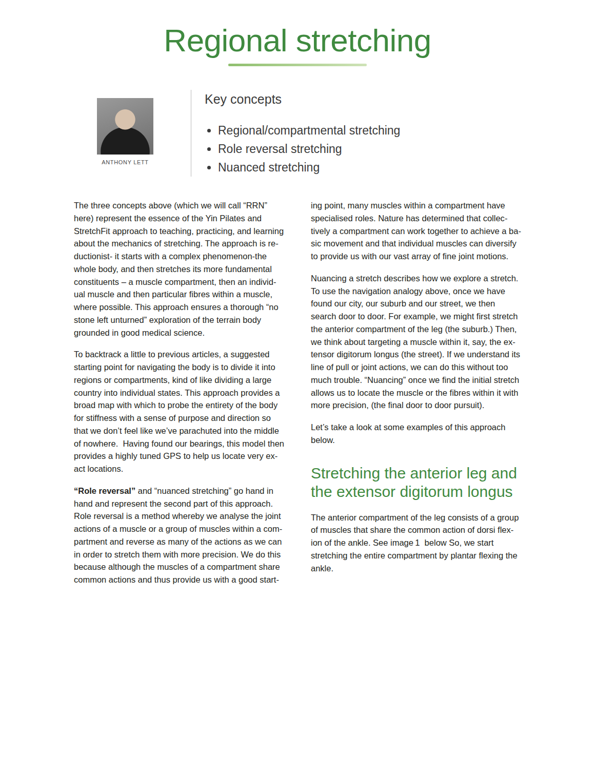Regional stretching
Anthony Lett
Key concepts
Regional/compartmental stretching
Role reversal stretching
Nuanced stretching
The three concepts above (which we will call “RRN” here) represent the essence of the Yin Pilates and StretchFit approach to teaching, practicing, and learning about the mechanics of stretching. The approach is reductionist- it starts with a complex phenomenon-the whole body, and then stretches its more fundamental constituents – a muscle compartment, then an individual muscle and then particular fibres within a muscle, where possible. This approach ensures a thorough “no stone left unturned” exploration of the terrain body grounded in good medical science.
To backtrack a little to previous articles, a suggested starting point for navigating the body is to divide it into regions or compartments, kind of like dividing a large country into individual states. This approach provides a broad map with which to probe the entirety of the body for stiffness with a sense of purpose and direction so that we don’t feel like we’ve parachuted into the middle of nowhere. Having found our bearings, this model then provides a highly tuned GPS to help us locate very exact locations.
“Role reversal” and “nuanced stretching” go hand in hand and represent the second part of this approach. Role reversal is a method whereby we analyse the joint actions of a muscle or a group of muscles within a compartment and reverse as many of the actions as we can in order to stretch them with more precision. We do this because although the muscles of a compartment share common actions and thus provide us with a good starting point, many muscles within a compartment have specialised roles. Nature has determined that collectively a compartment can work together to achieve a basic movement and that individual muscles can diversify to provide us with our vast array of fine joint motions.
Nuancing a stretch describes how we explore a stretch. To use the navigation analogy above, once we have found our city, our suburb and our street, we then search door to door. For example, we might first stretch the anterior compartment of the leg (the suburb.) Then, we think about targeting a muscle within it, say, the extensor digitorum longus (the street). If we understand its line of pull or joint actions, we can do this without too much trouble. “Nuancing” once we find the initial stretch allows us to locate the muscle or the fibres within it with more precision, (the final door to door pursuit).
Let’s take a look at some examples of this approach below.
Stretching the anterior leg and the extensor digitorum longus
The anterior compartment of the leg consists of a group of muscles that share the common action of dorsi flexion of the ankle. See image 1 below So, we start stretching the entire compartment by plantar flexing the ankle.